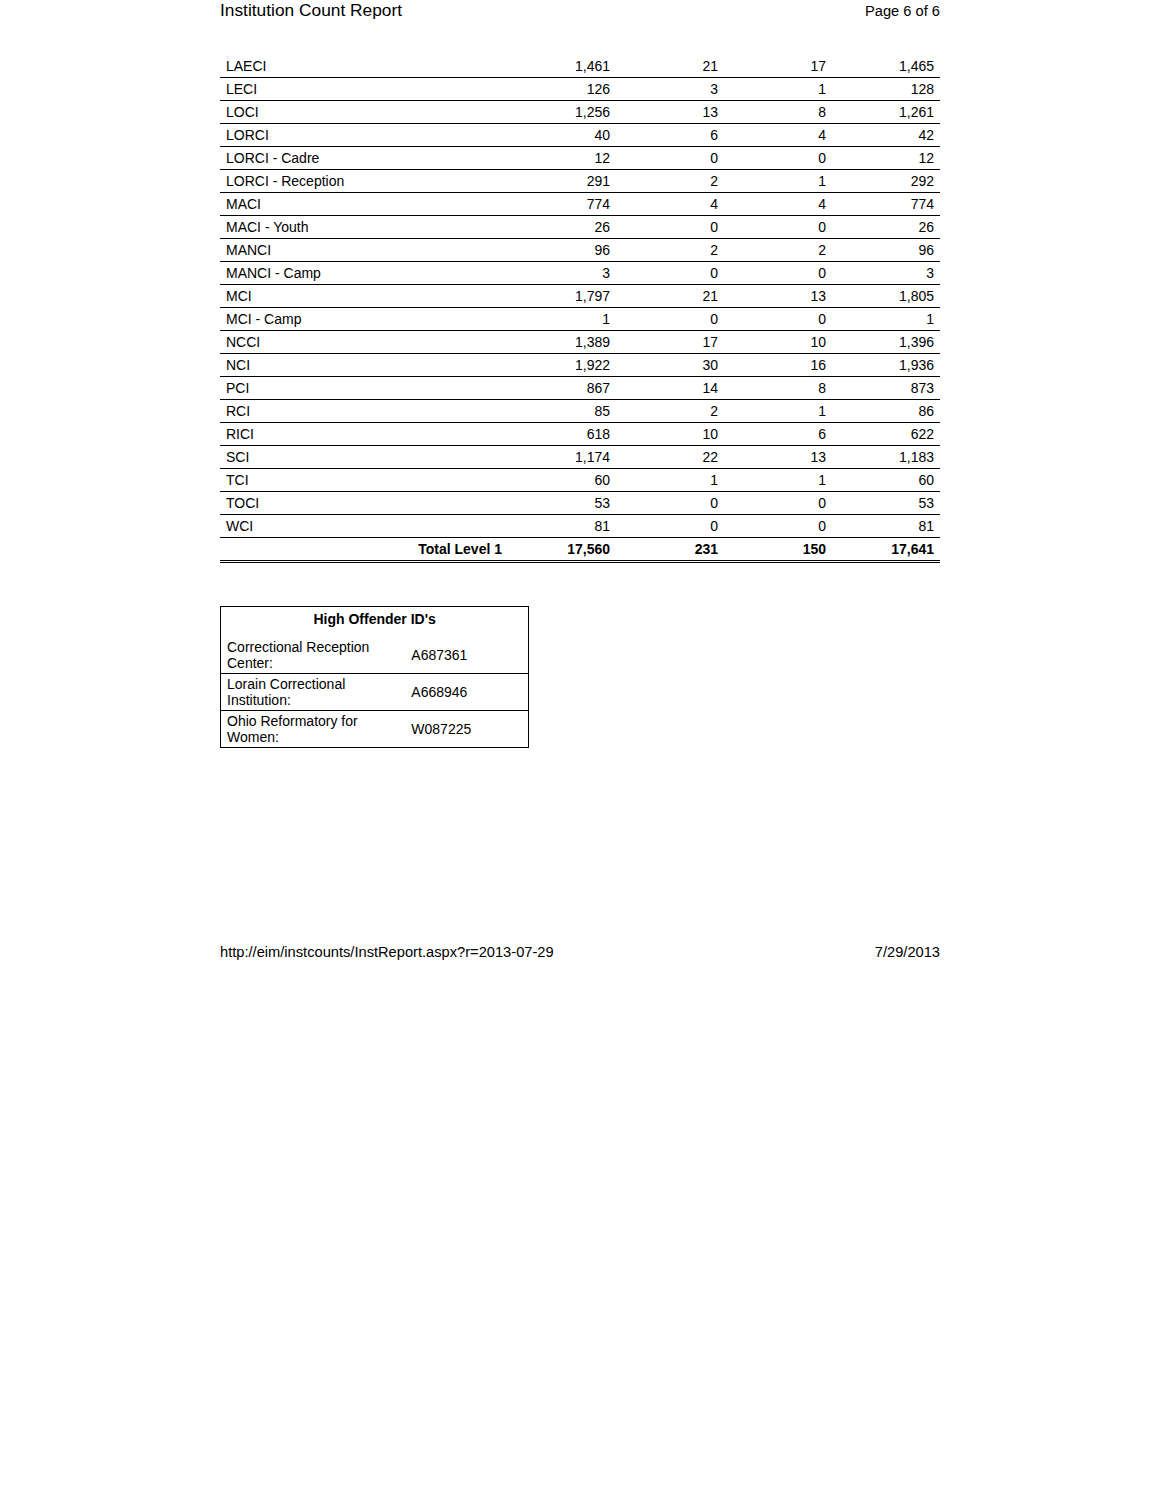Institution Count Report
Page 6 of 6
| LAECI | 1,461 | 21 | 17 | 1,465 |
| LECI | 126 | 3 | 1 | 128 |
| LOCI | 1,256 | 13 | 8 | 1,261 |
| LORCI | 40 | 6 | 4 | 42 |
| LORCI - Cadre | 12 | 0 | 0 | 12 |
| LORCI - Reception | 291 | 2 | 1 | 292 |
| MACI | 774 | 4 | 4 | 774 |
| MACI - Youth | 26 | 0 | 0 | 26 |
| MANCI | 96 | 2 | 2 | 96 |
| MANCI - Camp | 3 | 0 | 0 | 3 |
| MCI | 1,797 | 21 | 13 | 1,805 |
| MCI - Camp | 1 | 0 | 0 | 1 |
| NCCI | 1,389 | 17 | 10 | 1,396 |
| NCI | 1,922 | 30 | 16 | 1,936 |
| PCI | 867 | 14 | 8 | 873 |
| RCI | 85 | 2 | 1 | 86 |
| RICI | 618 | 10 | 6 | 622 |
| SCI | 1,174 | 22 | 13 | 1,183 |
| TCI | 60 | 1 | 1 | 60 |
| TOCI | 53 | 0 | 0 | 53 |
| WCI | 81 | 0 | 0 | 81 |
| Total Level 1 | 17,560 | 231 | 150 | 17,641 |
High Offender ID's
| Correctional Reception Center: | A687361 |
| Lorain Correctional Institution: | A668946 |
| Ohio Reformatory for Women: | W087225 |
http://eim/instcounts/InstReport.aspx?r=2013-07-29
7/29/2013